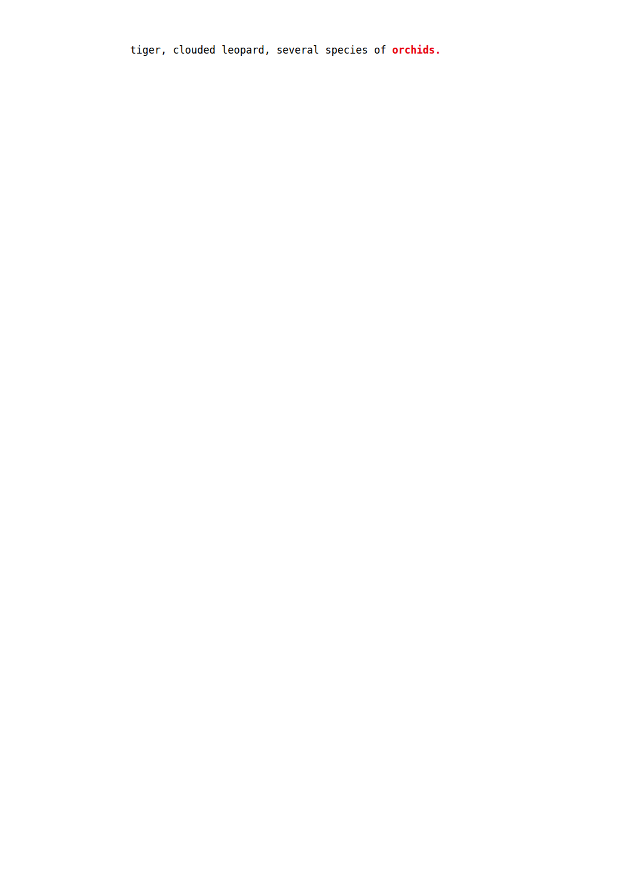tiger, clouded leopard, several species of orchids.